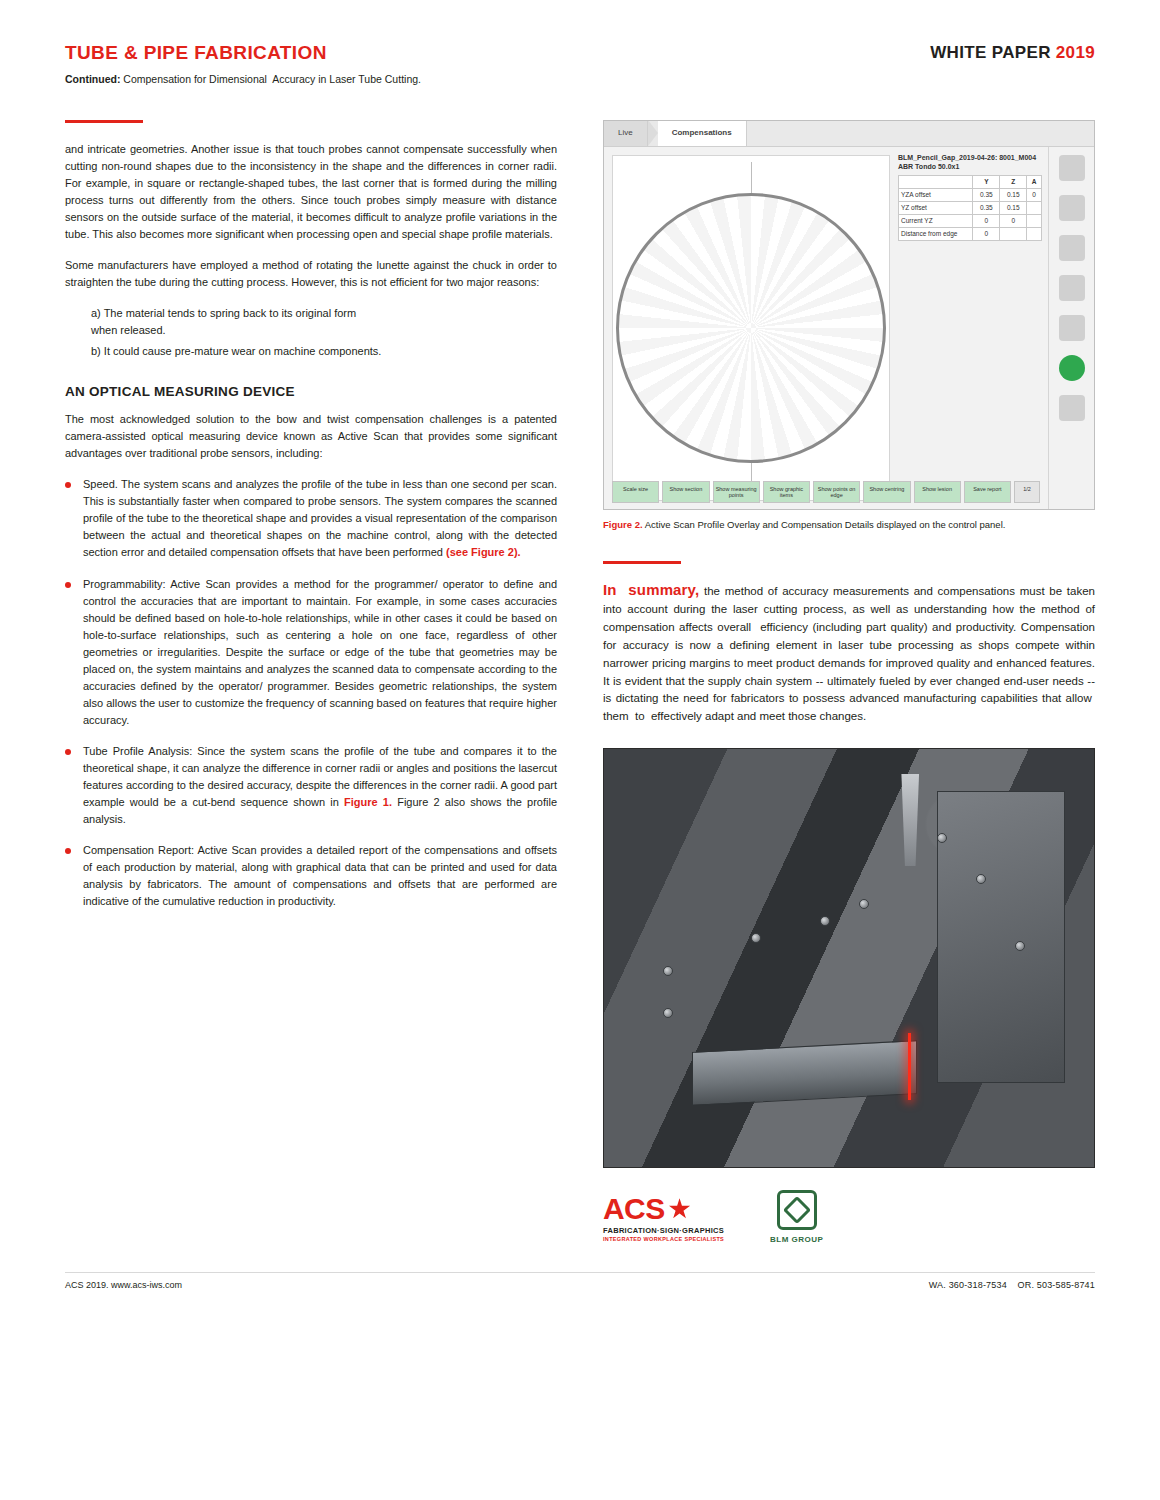Tube & Pipe Fabrication
Continued: Compensation for Dimensional Accuracy in Laser Tube Cutting.
WHITE PAPER 2019
and intricate geometries. Another issue is that touch probes cannot compensate successfully when cutting non-round shapes due to the inconsistency in the shape and the differences in corner radii. For example, in square or rectangle-shaped tubes, the last corner that is formed during the milling process turns out differently from the others. Since touch probes simply measure with distance sensors on the outside surface of the material, it becomes difficult to analyze profile variations in the tube. This also becomes more significant when processing open and special shape profile materials.
Some manufacturers have employed a method of rotating the lunette against the chuck in order to straighten the tube during the cutting process. However, this is not efficient for two major reasons:
a) The material tends to spring back to its original form
when released.
b) It could cause pre-mature wear on machine components.
An Optical Measuring Device
The most acknowledged solution to the bow and twist compensation challenges is a patented camera-assisted optical measuring device known as Active Scan that provides some significant advantages over traditional probe sensors, including:
Speed. The system scans and analyzes the profile of the tube in less than one second per scan. This is substantially faster when compared to probe sensors. The system compares the scanned profile of the tube to the theoretical shape and provides a visual representation of the comparison between the actual and theoretical shapes on the machine control, along with the detected section error and detailed compensation offsets that have been performed (see Figure 2).
Programmability: Active Scan provides a method for the programmer/ operator to define and control the accuracies that are important to maintain. For example, in some cases accuracies should be defined based on hole-to-hole relationships, while in other cases it could be based on hole-to-surface relationships, such as centering a hole on one face, regardless of other geometries or irregularities. Despite the surface or edge of the tube that geometries may be placed on, the system maintains and analyzes the scanned data to compensate according to the accuracies defined by the operator/ programmer. Besides geometric relationships, the system also allows the user to customize the frequency of scanning based on features that require higher accuracy.
Tube Profile Analysis: Since the system scans the profile of the tube and compares it to the theoretical shape, it can analyze the difference in corner radii or angles and positions the lasercut features according to the desired accuracy, despite the differences in the corner radii. A good part example would be a cut-bend sequence shown in Figure 1. Figure 2 also shows the profile analysis.
Compensation Report: Active Scan provides a detailed report of the compensations and offsets of each production by material, along with graphical data that can be printed and used for data analysis by fabricators. The amount of compensations and offsets that are performed are indicative of the cumulative reduction in productivity.
Live
Compensations
BLM_Pencil_Gap_2019-04-26: 8001_M004
ABR Tondo 50.0x1
| | Y | Z | A |
| --- | --- | --- | --- |
| YZA offset | 0.35 | 0.15 | 0 |
| YZ offset | 0.35 | 0.15 | |
| Current YZ | 0 | 0 | |
| Distance from edge | 0 | | |
Scale size
Show section
Show measuring points
Show graphic items
Show points on edge
Show centring
Show lesion
Save report
1/2
Figure 2. Active Scan Profile Overlay and Compensation Details displayed on the control panel.
In summary, the method of accuracy measurements and compensations must be taken into account during the laser cutting process, as well as understanding how the method of compensation affects overall efficiency (including part quality) and productivity. Compensation for accuracy is now a defining element in laser tube processing as shops compete within narrower pricing margins to meet product demands for improved quality and enhanced features. It is evident that the supply chain system -- ultimately fueled by ever changed end-user needs -- is dictating the need for fabricators to possess advanced manufacturing capabilities that allow them to effectively adapt and meet those changes.
ACS
FABRICATION·SIGN·GRAPHICS
INTEGRATED WORKPLACE SPECIALISTS
BLM GROUP
ACS 2019. www.acs-iws.com
WA. 360-318-7534 OR. 503-585-8741